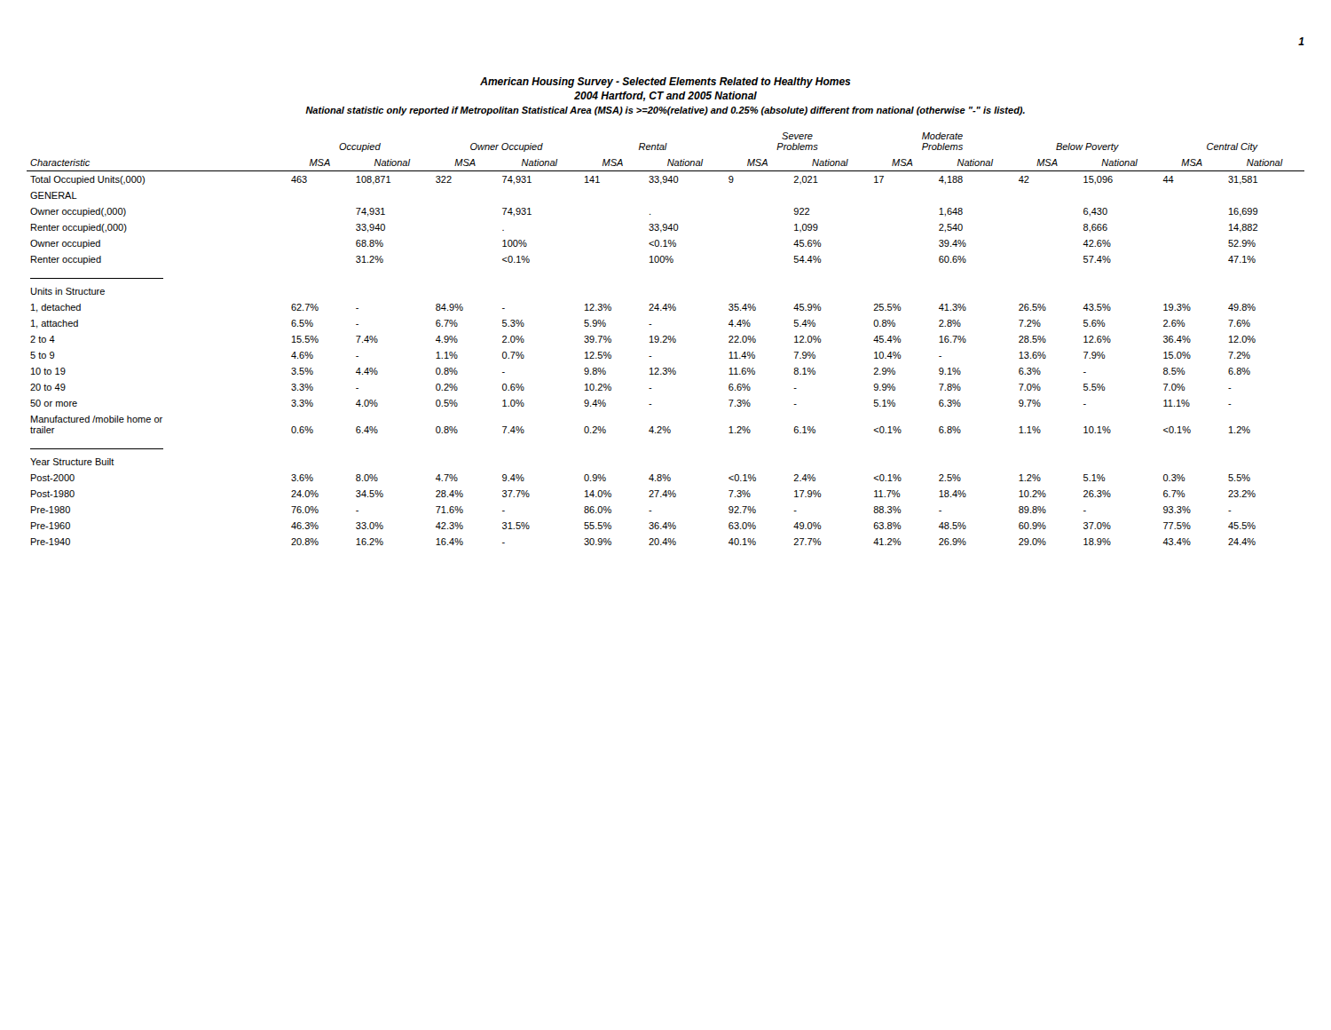1
American Housing Survey - Selected Elements Related to Healthy Homes
2004 Hartford, CT and 2005 National
National statistic only reported if Metropolitan Statistical Area (MSA) is >=20%(relative) and 0.25% (absolute) different from national (otherwise "-" is listed).
| | Occupied | Owner Occupied | Rental | Severe Problems | Moderate Problems | Below Poverty | Central City |
| --- | --- | --- | --- | --- | --- | --- | --- |
| Characteristic | MSA | National | MSA | National | MSA | National | MSA | National | MSA | National | MSA | National | MSA | National |
| Total Occupied Units(,000) | 463 | 108,871 | 322 | 74,931 | 141 | 33,940 | 9 | 2,021 | 17 | 4,188 | 42 | 15,096 | 44 | 31,581 |
| GENERAL | |
| Owner occupied(,000) | | 74,931 | | 74,931 | | . | | 922 | | 1,648 | | 6,430 | | 16,699 |
| Renter occupied(,000) | | 33,940 | | . | | 33,940 | | 1,099 | | 2,540 | | 8,666 | | 14,882 |
| Owner occupied | | 68.8% | | 100% | | <0.1% | | 45.6% | | 39.4% | | 42.6% | | 52.9% |
| Renter occupied | | 31.2% | | <0.1% | | 100% | | 54.4% | | 60.6% | | 57.4% | | 47.1% |
| Units in Structure | |
| 1, detached | 62.7% | - | 84.9% | - | 12.3% | 24.4% | 35.4% | 45.9% | 25.5% | 41.3% | 26.5% | 43.5% | 19.3% | 49.8% |
| 1, attached | 6.5% | - | 6.7% | 5.3% | 5.9% | - | 4.4% | 5.4% | 0.8% | 2.8% | 7.2% | 5.6% | 2.6% | 7.6% |
| 2 to 4 | 15.5% | 7.4% | 4.9% | 2.0% | 39.7% | 19.2% | 22.0% | 12.0% | 45.4% | 16.7% | 28.5% | 12.6% | 36.4% | 12.0% |
| 5 to 9 | 4.6% | - | 1.1% | 0.7% | 12.5% | - | 11.4% | 7.9% | 10.4% | - | 13.6% | 7.9% | 15.0% | 7.2% |
| 10 to 19 | 3.5% | 4.4% | 0.8% | - | 9.8% | 12.3% | 11.6% | 8.1% | 2.9% | 9.1% | 6.3% | - | 8.5% | 6.8% |
| 20 to 49 | 3.3% | - | 0.2% | 0.6% | 10.2% | - | 6.6% | - | 9.9% | 7.8% | 7.0% | 5.5% | 7.0% | - |
| 50 or more | 3.3% | 4.0% | 0.5% | 1.0% | 9.4% | - | 7.3% | - | 5.1% | 6.3% | 9.7% | - | 11.1% | - |
| Manufactured /mobile home or trailer | 0.6% | 6.4% | 0.8% | 7.4% | 0.2% | 4.2% | 1.2% | 6.1% | <0.1% | 6.8% | 1.1% | 10.1% | <0.1% | 1.2% |
| Year Structure Built | |
| Post-2000 | 3.6% | 8.0% | 4.7% | 9.4% | 0.9% | 4.8% | <0.1% | 2.4% | <0.1% | 2.5% | 1.2% | 5.1% | 0.3% | 5.5% |
| Post-1980 | 24.0% | 34.5% | 28.4% | 37.7% | 14.0% | 27.4% | 7.3% | 17.9% | 11.7% | 18.4% | 10.2% | 26.3% | 6.7% | 23.2% |
| Pre-1980 | 76.0% | - | 71.6% | - | 86.0% | - | 92.7% | - | 88.3% | - | 89.8% | - | 93.3% | - |
| Pre-1960 | 46.3% | 33.0% | 42.3% | 31.5% | 55.5% | 36.4% | 63.0% | 49.0% | 63.8% | 48.5% | 60.9% | 37.0% | 77.5% | 45.5% |
| Pre-1940 | 20.8% | 16.2% | 16.4% | - | 30.9% | 20.4% | 40.1% | 27.7% | 41.2% | 26.9% | 29.0% | 18.9% | 43.4% | 24.4% |